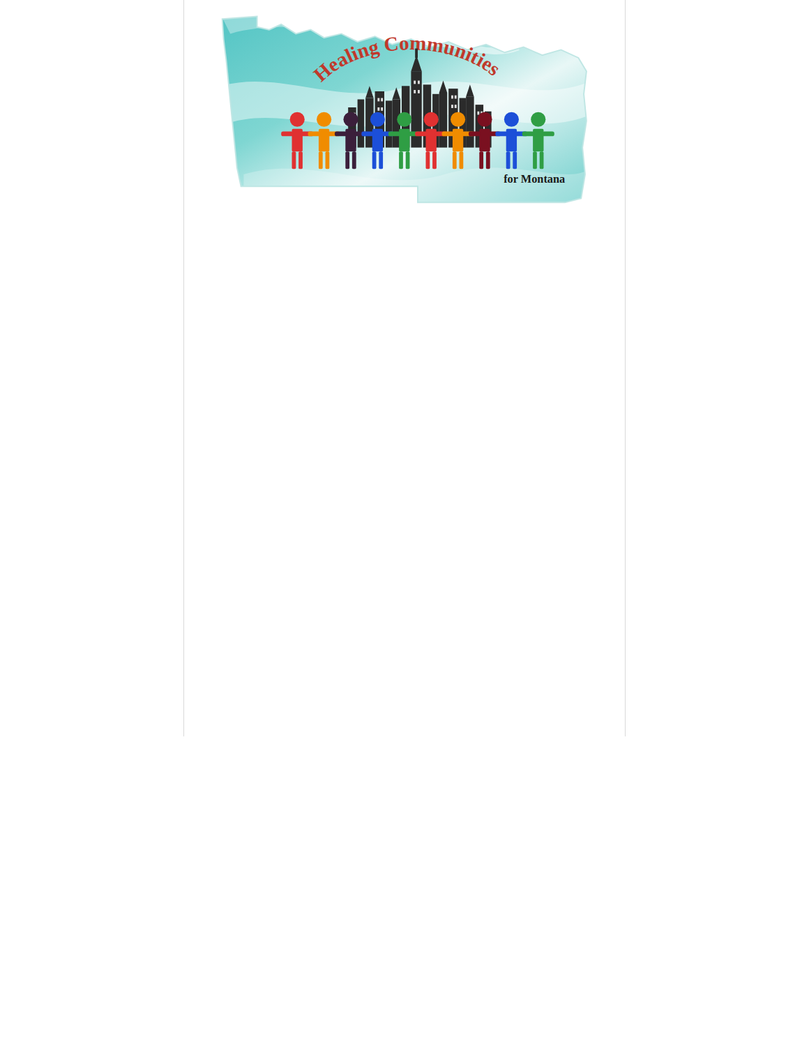Healing Communities for Montana